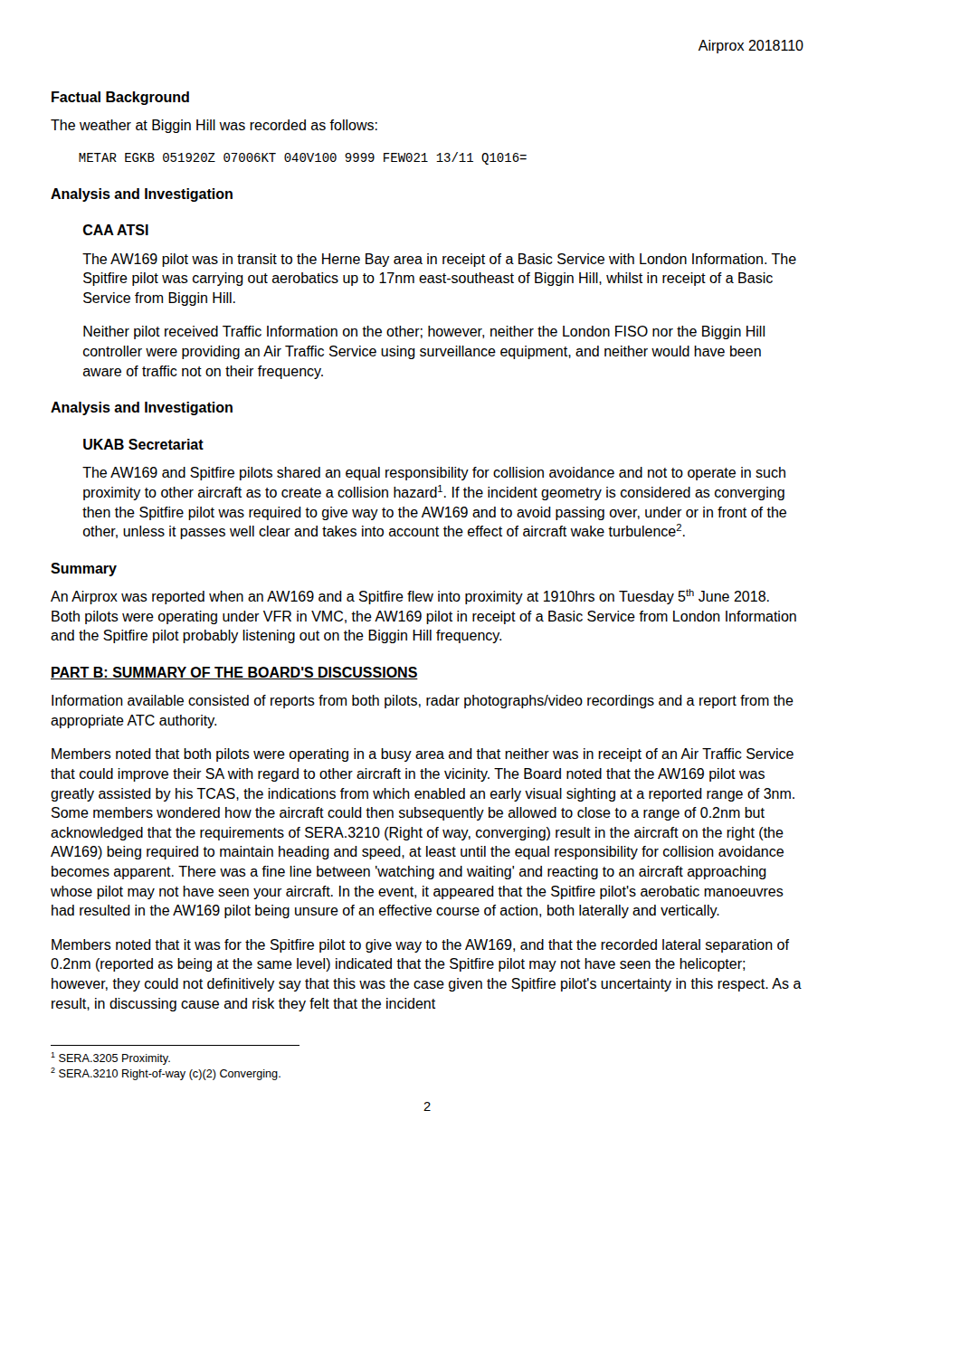Airprox 2018110
Factual Background
The weather at Biggin Hill was recorded as follows:
METAR EGKB 051920Z 07006KT 040V100 9999 FEW021 13/11 Q1016=
Analysis and Investigation
CAA ATSI
The AW169 pilot was in transit to the Herne Bay area in receipt of a Basic Service with London Information. The Spitfire pilot was carrying out aerobatics up to 17nm east-southeast of Biggin Hill, whilst in receipt of a Basic Service from Biggin Hill.
Neither pilot received Traffic Information on the other; however, neither the London FISO nor the Biggin Hill controller were providing an Air Traffic Service using surveillance equipment, and neither would have been aware of traffic not on their frequency.
Analysis and Investigation
UKAB Secretariat
The AW169 and Spitfire pilots shared an equal responsibility for collision avoidance and not to operate in such proximity to other aircraft as to create a collision hazard1. If the incident geometry is considered as converging then the Spitfire pilot was required to give way to the AW169 and to avoid passing over, under or in front of the other, unless it passes well clear and takes into account the effect of aircraft wake turbulence2.
Summary
An Airprox was reported when an AW169 and a Spitfire flew into proximity at 1910hrs on Tuesday 5th June 2018. Both pilots were operating under VFR in VMC, the AW169 pilot in receipt of a Basic Service from London Information and the Spitfire pilot probably listening out on the Biggin Hill frequency.
PART B: SUMMARY OF THE BOARD'S DISCUSSIONS
Information available consisted of reports from both pilots, radar photographs/video recordings and a report from the appropriate ATC authority.
Members noted that both pilots were operating in a busy area and that neither was in receipt of an Air Traffic Service that could improve their SA with regard to other aircraft in the vicinity. The Board noted that the AW169 pilot was greatly assisted by his TCAS, the indications from which enabled an early visual sighting at a reported range of 3nm. Some members wondered how the aircraft could then subsequently be allowed to close to a range of 0.2nm but acknowledged that the requirements of SERA.3210 (Right of way, converging) result in the aircraft on the right (the AW169) being required to maintain heading and speed, at least until the equal responsibility for collision avoidance becomes apparent. There was a fine line between 'watching and waiting' and reacting to an aircraft approaching whose pilot may not have seen your aircraft. In the event, it appeared that the Spitfire pilot's aerobatic manoeuvres had resulted in the AW169 pilot being unsure of an effective course of action, both laterally and vertically.
Members noted that it was for the Spitfire pilot to give way to the AW169, and that the recorded lateral separation of 0.2nm (reported as being at the same level) indicated that the Spitfire pilot may not have seen the helicopter; however, they could not definitively say that this was the case given the Spitfire pilot's uncertainty in this respect. As a result, in discussing cause and risk they felt that the incident
1 SERA.3205 Proximity.
2 SERA.3210 Right-of-way (c)(2) Converging.
2